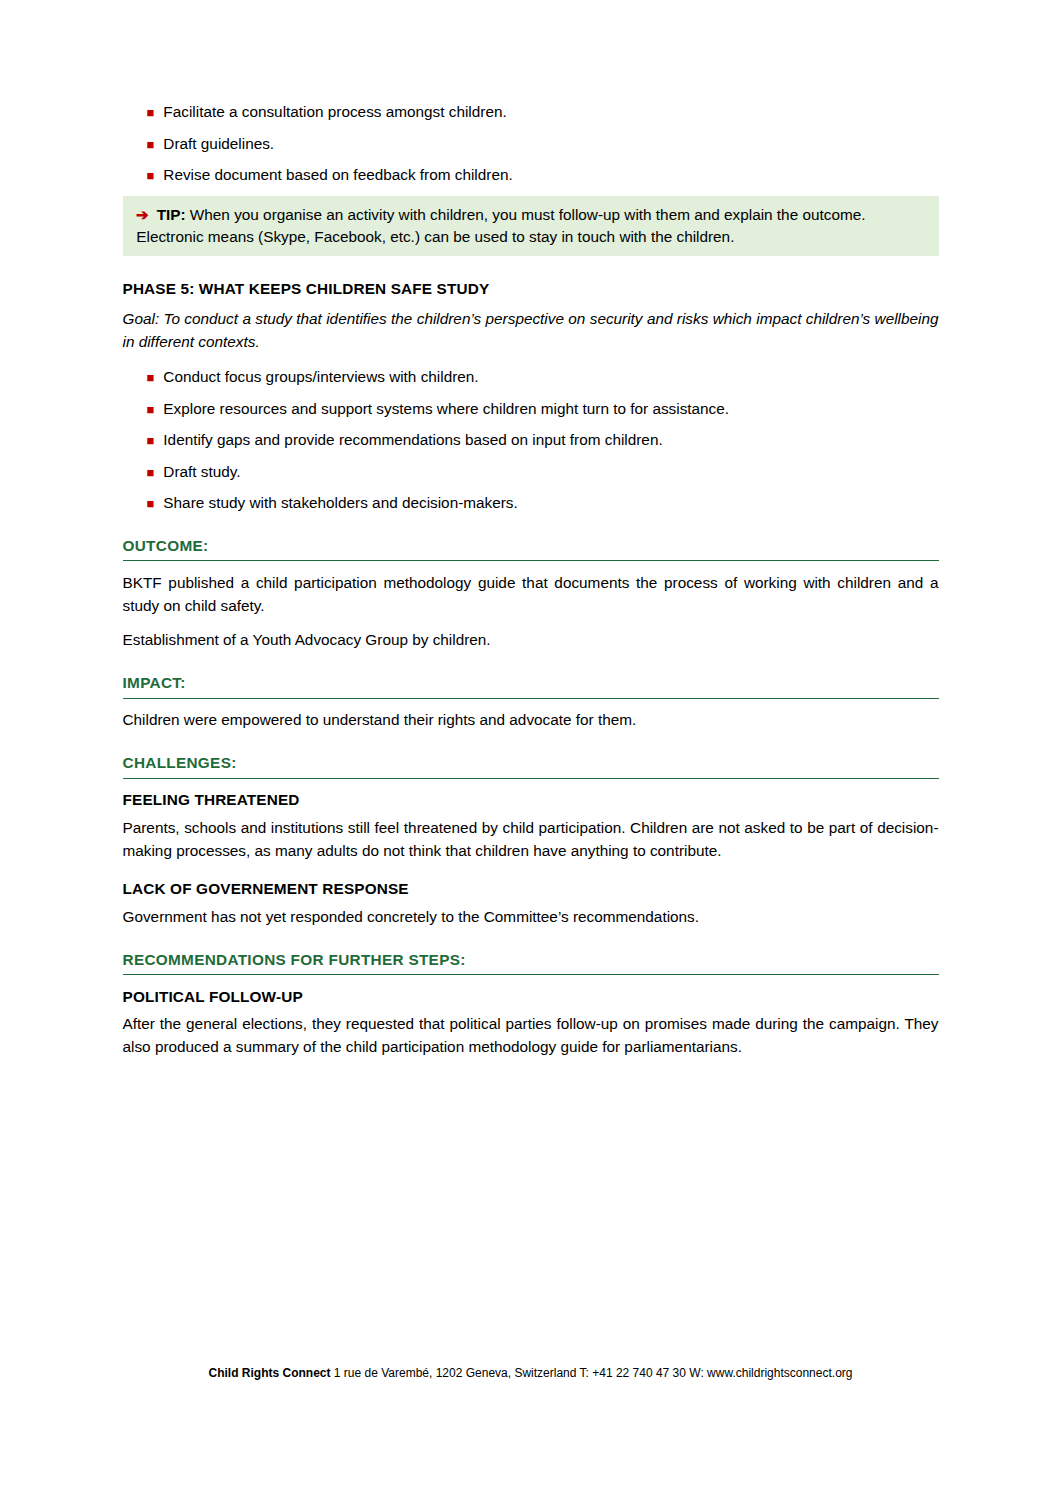Facilitate a consultation process amongst children.
Draft guidelines.
Revise document based on feedback from children.
➔ TIP: When you organise an activity with children, you must follow-up with them and explain the outcome. Electronic means (Skype, Facebook, etc.) can be used to stay in touch with the children.
PHASE 5: WHAT KEEPS CHILDREN SAFE STUDY
Goal: To conduct a study that identifies the children’s perspective on security and risks which impact children’s wellbeing in different contexts.
Conduct focus groups/interviews with children.
Explore resources and support systems where children might turn to for assistance.
Identify gaps and provide recommendations based on input from children.
Draft study.
Share study with stakeholders and decision-makers.
OUTCOME:
BKTF published a child participation methodology guide that documents the process of working with children and a study on child safety.
Establishment of a Youth Advocacy Group by children.
IMPACT:
Children were empowered to understand their rights and advocate for them.
CHALLENGES:
FEELING THREATENED
Parents, schools and institutions still feel threatened by child participation. Children are not asked to be part of decision-making processes, as many adults do not think that children have anything to contribute.
LACK OF GOVERNEMENT RESPONSE
Government has not yet responded concretely to the Committee’s recommendations.
RECOMMENDATIONS FOR FURTHER STEPS:
POLITICAL FOLLOW-UP
After the general elections, they requested that political parties follow-up on promises made during the campaign. They also produced a summary of the child participation methodology guide for parliamentarians.
Child Rights Connect 1 rue de Varembé, 1202 Geneva, Switzerland T: +41 22 740 47 30 W: www.childrightsconnect.org